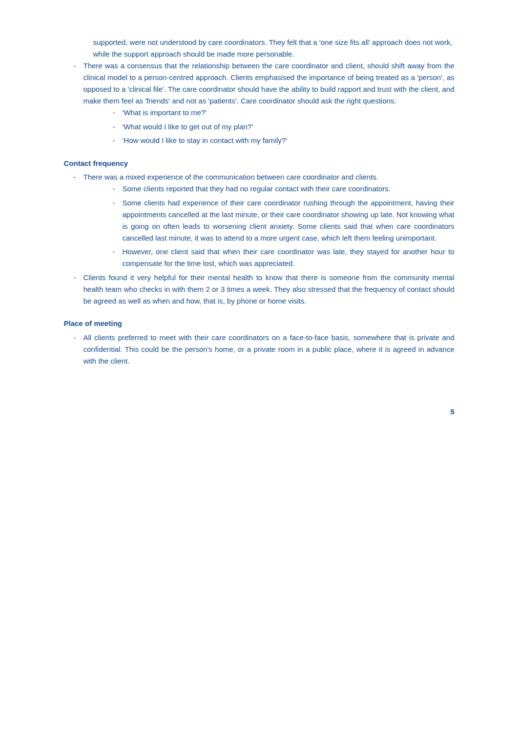supported, were not understood by care coordinators. They felt that a 'one size fits all' approach does not work, while the support approach should be made more personable.
There was a consensus that the relationship between the care coordinator and client, should shift away from the clinical model to a person-centred approach. Clients emphasised the importance of being treated as a 'person', as opposed to a 'clinical file'. The care coordinator should have the ability to build rapport and trust with the client, and make them feel as 'friends' and not as 'patients'. Care coordinator should ask the right questions:
'What is important to me?'
'What would I like to get out of my plan?'
'How would I like to stay in contact with my family?'
Contact frequency
There was a mixed experience of the communication between care coordinator and clients.
Some clients reported that they had no regular contact with their care coordinators.
Some clients had experience of their care coordinator rushing through the appointment, having their appointments cancelled at the last minute, or their care coordinator showing up late. Not knowing what is going on often leads to worsening client anxiety. Some clients said that when care coordinators cancelled last minute, it was to attend to a more urgent case, which left them feeling unimportant.
However, one client said that when their care coordinator was late, they stayed for another hour to compensate for the time lost, which was appreciated.
Clients found it very helpful for their mental health to know that there is someone from the community mental health team who checks in with them 2 or 3 times a week. They also stressed that the frequency of contact should be agreed as well as when and how, that is, by phone or home visits.
Place of meeting
All clients preferred to meet with their care coordinators on a face-to-face basis, somewhere that is private and confidential. This could be the person's home, or a private room in a public place, where it is agreed in advance with the client.
5